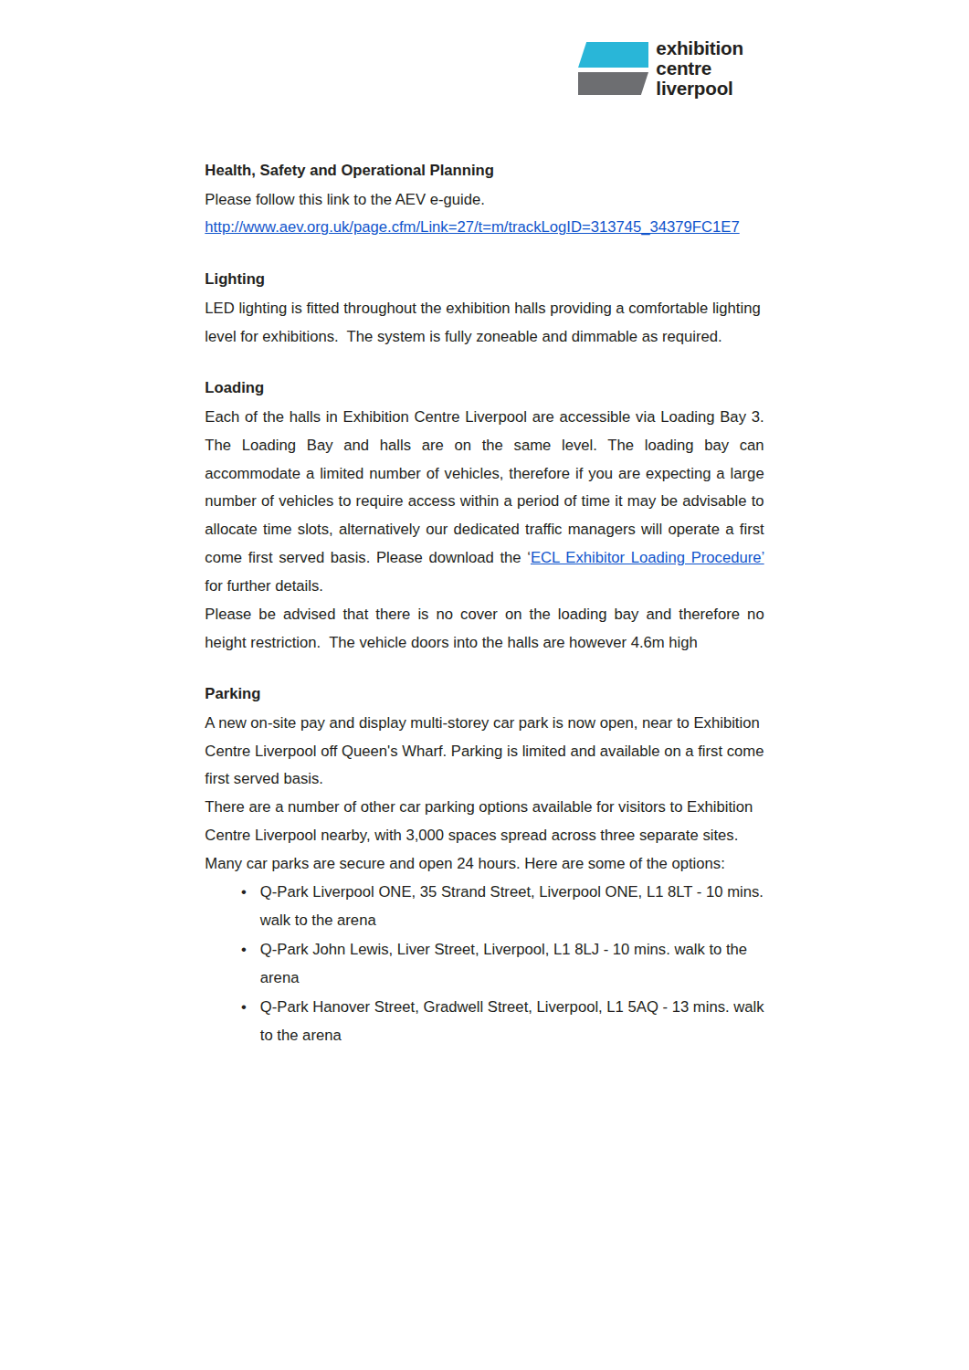exhibition
centre
liverpool
Health, Safety and Operational Planning
Please follow this link to the AEV e-guide.
http://www.aev.org.uk/page.cfm/Link=27/t=m/trackLogID=313745_34379FC1E7
Lighting
LED lighting is fitted throughout the exhibition halls providing a comfortable lighting level for exhibitions. The system is fully zoneable and dimmable as required.
Loading
Each of the halls in Exhibition Centre Liverpool are accessible via Loading Bay 3. The Loading Bay and halls are on the same level. The loading bay can accommodate a limited number of vehicles, therefore if you are expecting a large number of vehicles to require access within a period of time it may be advisable to allocate time slots, alternatively our dedicated traffic managers will operate a first come first served basis. Please download the ‘ECL Exhibitor Loading Procedure’ for further details.
Please be advised that there is no cover on the loading bay and therefore no height restriction. The vehicle doors into the halls are however 4.6m high
Parking
A new on-site pay and display multi-storey car park is now open, near to Exhibition Centre Liverpool off Queen's Wharf. Parking is limited and available on a first come first served basis.
There are a number of other car parking options available for visitors to Exhibition Centre Liverpool nearby, with 3,000 spaces spread across three separate sites. Many car parks are secure and open 24 hours. Here are some of the options:
Q-Park Liverpool ONE, 35 Strand Street, Liverpool ONE, L1 8LT - 10 mins. walk to the arena
Q-Park John Lewis, Liver Street, Liverpool, L1 8LJ - 10 mins. walk to the arena
Q-Park Hanover Street, Gradwell Street, Liverpool, L1 5AQ - 13 mins. walk to the arena